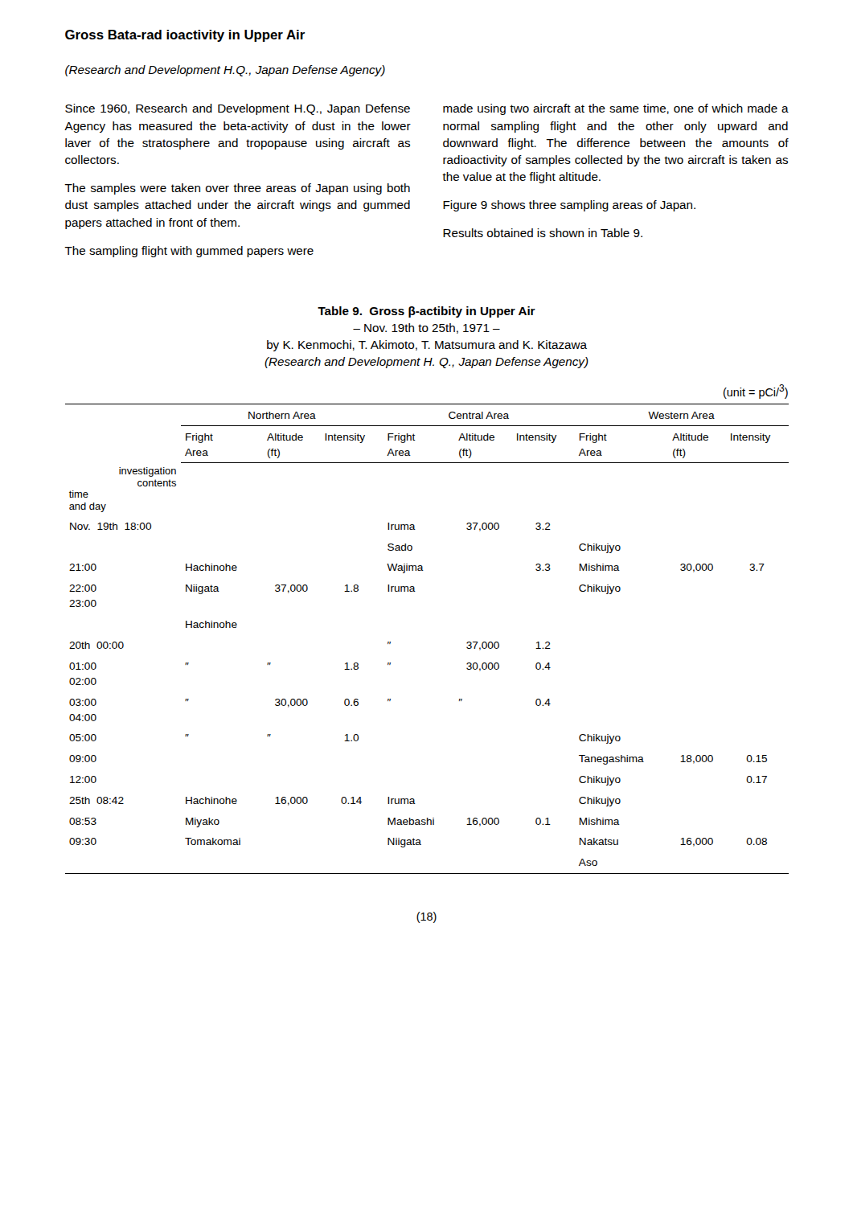Gross Bata-rad ioactivity in Upper Air
(Research and Development H.Q., Japan Defense Agency)
Since 1960, Research and Development H.Q., Japan Defense Agency has measured the beta-activity of dust in the lower laver of the stratosphere and tropopause using aircraft as collectors.
The samples were taken over three areas of Japan using both dust samples attached under the aircraft wings and gummed papers attached in front of them.
The sampling flight with gummed papers were
made using two aircraft at the same time, one of which made a normal sampling flight and the other only upward and downward flight. The difference between the amounts of radioactivity of samples collected by the two aircraft is taken as the value at the flight altitude.
Figure 9 shows three sampling areas of Japan.
Results obtained is shown in Table 9.
Table 9. Gross β-actibity in Upper Air – Nov. 19th to 25th, 1971 – by K. Kenmochi, T. Akimoto, T. Matsumura and K. Kitazawa (Research and Development H. Q., Japan Defense Agency)
(unit = pCi/3)
| | Northern Area | Central Area | Western Area |
| --- | --- | --- | --- |
| Fright Area | Altitude (ft) | Intensity | Fright Area | Altitude (ft) | Intensity | Fright Area | Altitude (ft) | Intensity |
| investigation contents time and day | |
| Nov. 19th 18:00 | | | | Iruma | 37,000 | 3.2 | | | |
| | | | | Sado | | | Chikujyo | | |
| 21:00 | Hachinohe | | | Wajima | | 3.3 | Mishima | 30,000 | 3.7 |
| 22:00 23:00 | Niigata | 37,000 | 1.8 | Iruma | | Chikujyo | | |
| | Hachinohe | | | | | | | | |
| 20th 00:00 | | | | ″ | 37,000 | 1.2 | | | |
| 01:00 02:00 | ″ | ″ | 1.8 | ″ | 30,000 | 0.4 | | | |
| 03:00 04:00 | ″ | 30,000 | 0.6 | ″ | ″ | 0.4 | | | |
| 05:00 | ″ | ″ | 1.0 | | | | Chikujyo | | |
| 09:00 | | | | | | | Tanegashima | 18,000 | 0.15 |
| 12:00 | | | | | | | Chikujyo | | 0.17 |
| 25th 08:42 | Hachinohe | 16,000 | 0.14 | Iruma | | | Chikujyo | | |
| 08:53 | Miyako | Maebashi | 16,000 | 0.1 | Mishima | | |
| 09:30 | Tomakomai | | | Niigata | | | Nakatsu | 16,000 | 0.08 |
| | | | | | | | Aso | | |
(18)